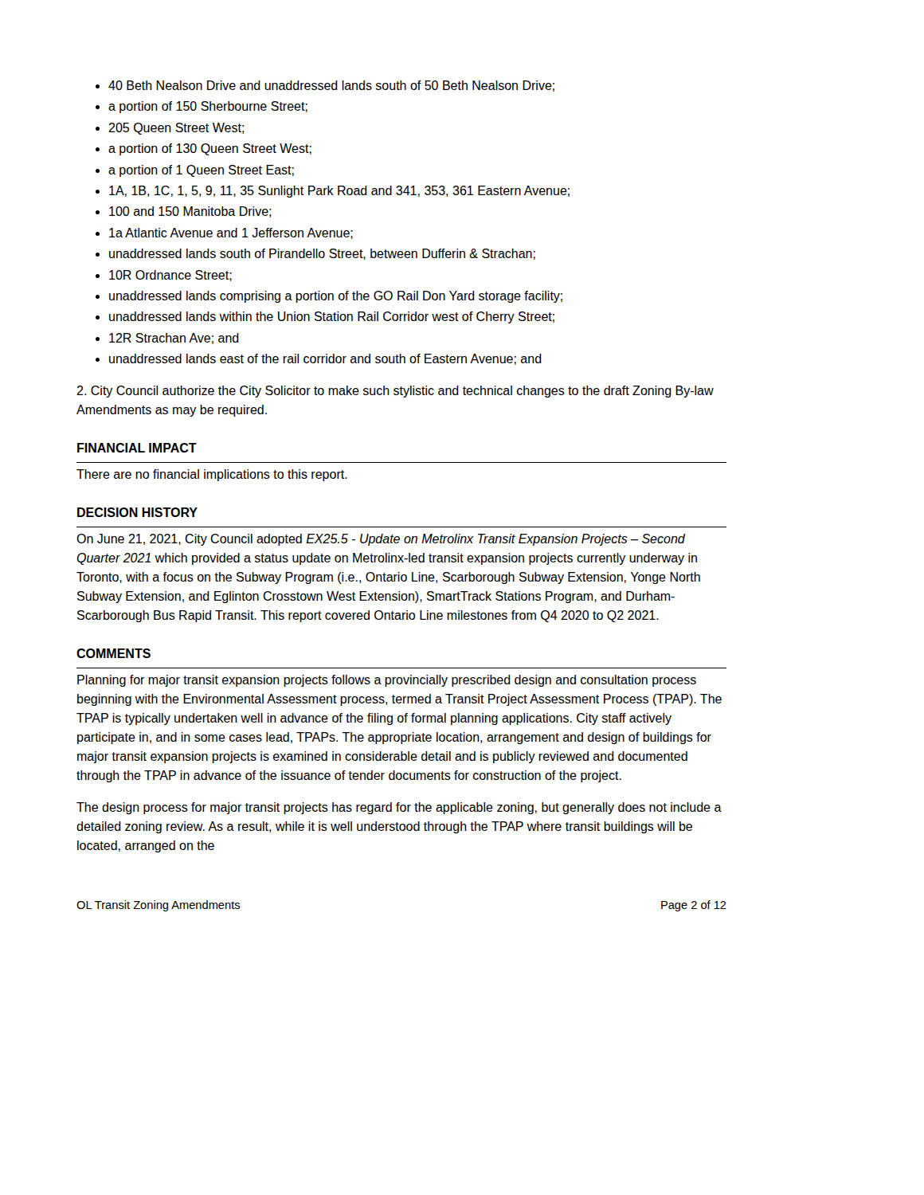40 Beth Nealson Drive and unaddressed lands south of 50 Beth Nealson Drive;
a portion of 150 Sherbourne Street;
205 Queen Street West;
a portion of 130 Queen Street West;
a portion of 1 Queen Street East;
1A, 1B, 1C, 1, 5, 9, 11, 35 Sunlight Park Road and 341, 353, 361 Eastern Avenue;
100 and 150 Manitoba Drive;
1a Atlantic Avenue and 1 Jefferson Avenue;
unaddressed lands south of Pirandello Street, between Dufferin & Strachan;
10R Ordnance Street;
unaddressed lands comprising a portion of the GO Rail Don Yard storage facility;
unaddressed lands within the Union Station Rail Corridor west of Cherry Street;
12R Strachan Ave; and
unaddressed lands east of the rail corridor and south of Eastern Avenue; and
2. City Council authorize the City Solicitor to make such stylistic and technical changes to the draft Zoning By-law Amendments as may be required.
FINANCIAL IMPACT
There are no financial implications to this report.
DECISION HISTORY
On June 21, 2021, City Council adopted EX25.5 - Update on Metrolinx Transit Expansion Projects – Second Quarter 2021 which provided a status update on Metrolinx-led transit expansion projects currently underway in Toronto, with a focus on the Subway Program (i.e., Ontario Line, Scarborough Subway Extension, Yonge North Subway Extension, and Eglinton Crosstown West Extension), SmartTrack Stations Program, and Durham-Scarborough Bus Rapid Transit. This report covered Ontario Line milestones from Q4 2020 to Q2 2021.
COMMENTS
Planning for major transit expansion projects follows a provincially prescribed design and consultation process beginning with the Environmental Assessment process, termed a Transit Project Assessment Process (TPAP). The TPAP is typically undertaken well in advance of the filing of formal planning applications. City staff actively participate in, and in some cases lead, TPAPs. The appropriate location, arrangement and design of buildings for major transit expansion projects is examined in considerable detail and is publicly reviewed and documented through the TPAP in advance of the issuance of tender documents for construction of the project.
The design process for major transit projects has regard for the applicable zoning, but generally does not include a detailed zoning review. As a result, while it is well understood through the TPAP where transit buildings will be located, arranged on the
OL Transit Zoning Amendments Page 2 of 12